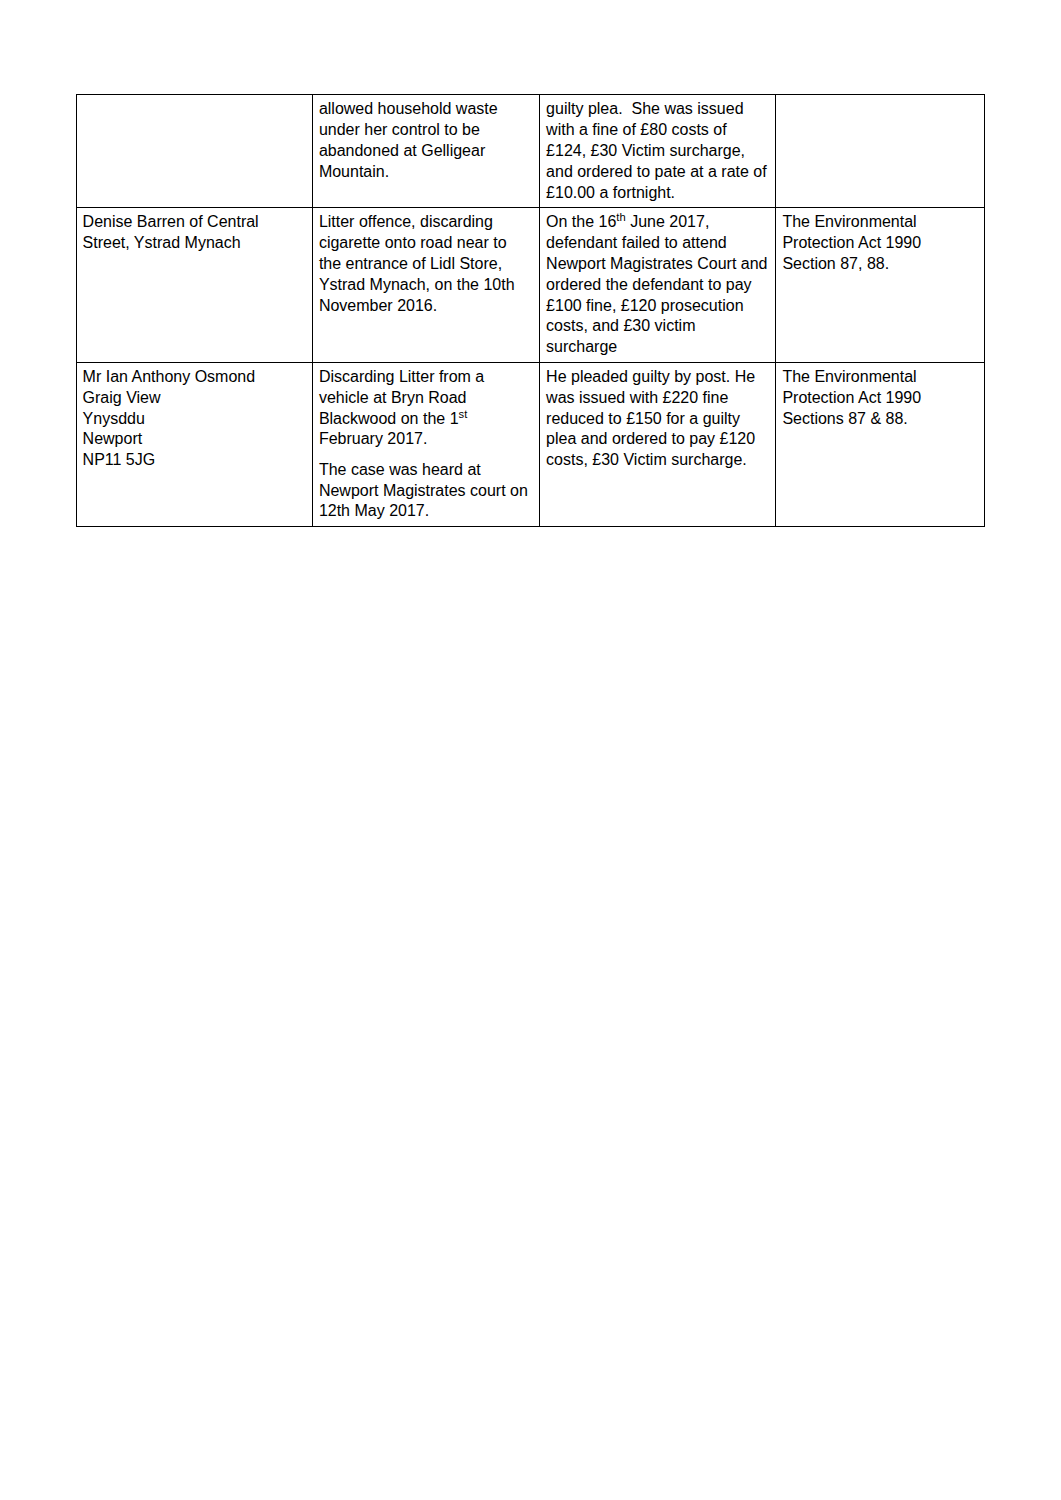| | allowed household waste under her control to be abandoned at Gelligear Mountain. | guilty plea. She was issued with a fine of £80 costs of £124, £30 Victim surcharge, and ordered to pate at a rate of £10.00 a fortnight. | |
| Denise Barren of Central Street, Ystrad Mynach | Litter offence, discarding cigarette onto road near to the entrance of Lidl Store, Ystrad Mynach, on the 10th November 2016. | On the 16 th June 2017, defendant failed to attend Newport Magistrates Court and ordered the defendant to pay £100 fine, £120 prosecution costs, and £30 victim surcharge | The Environmental Protection Act 1990 Section 87, 88. |
| Mr Ian Anthony Osmond Graig View Ynysddu Newport NP11 5JG | Discarding Litter from a vehicle at Bryn Road Blackwood on the 1 st February 2017. The case was heard at Newport Magistrates court on 12th May 2017. | He pleaded guilty by post. He was issued with £220 fine reduced to £150 for a guilty plea and ordered to pay £120 costs, £30 Victim surcharge. | The Environmental Protection Act 1990 Sections 87 & 88. |